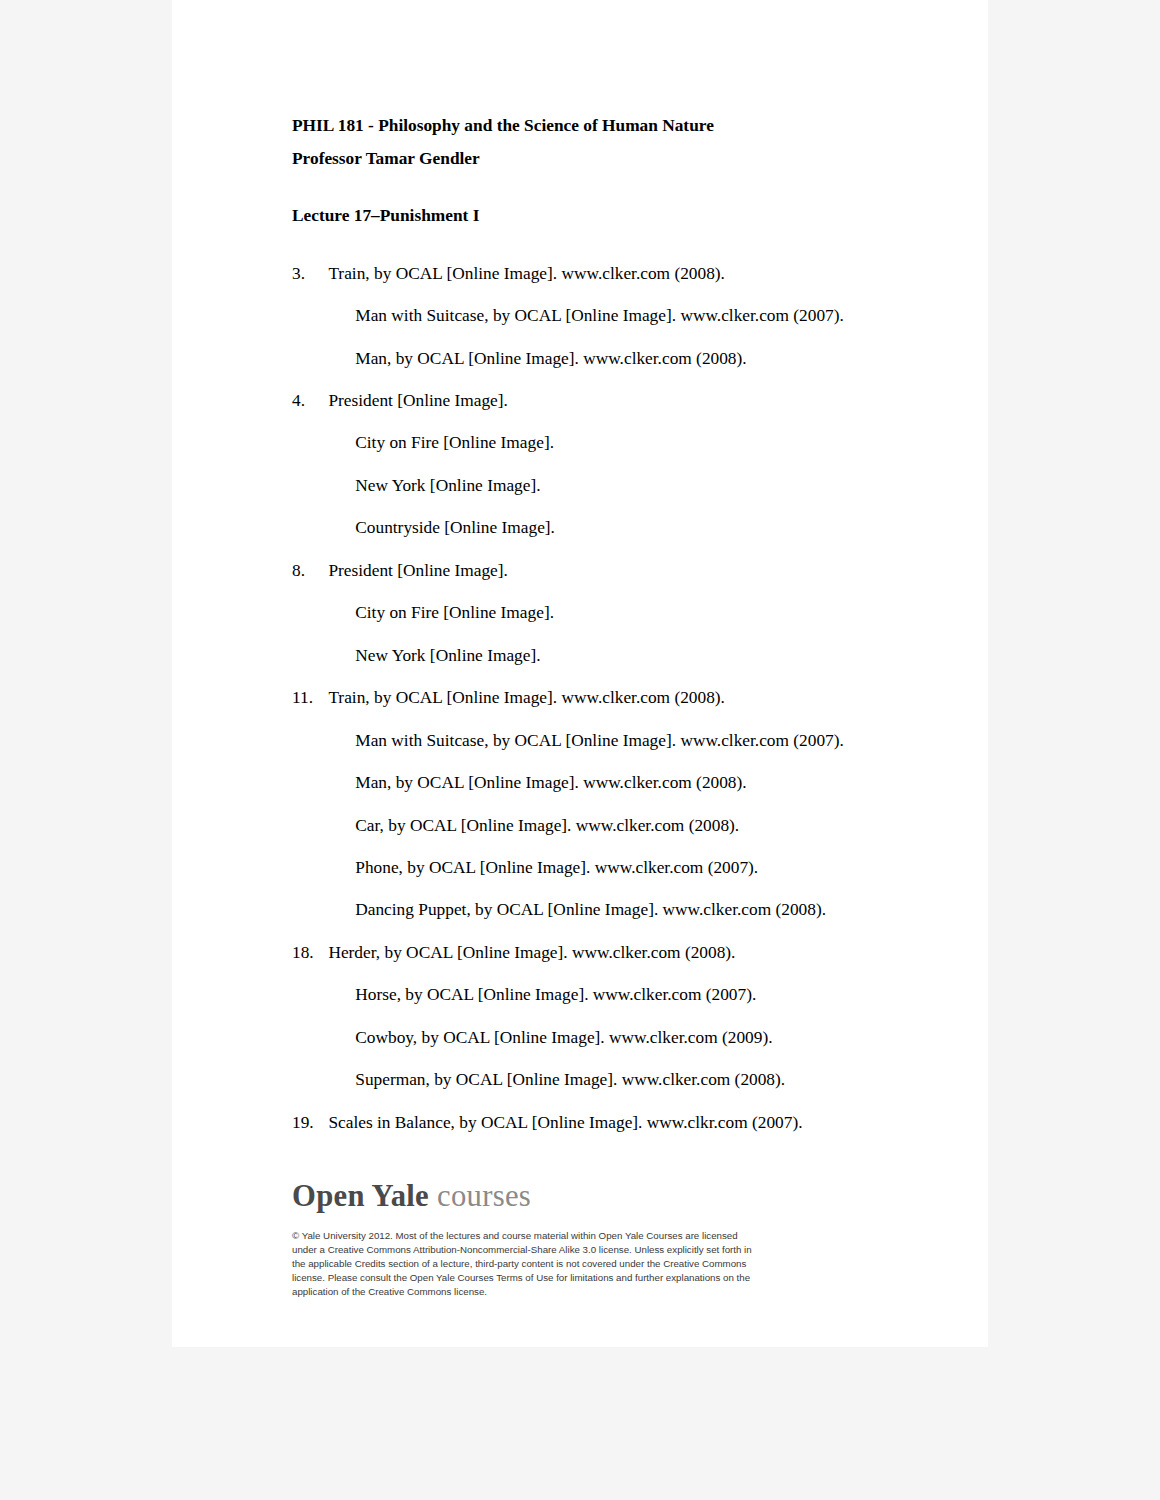PHIL 181 - Philosophy and the Science of Human Nature
Professor Tamar Gendler
Lecture 17–Punishment I
3.
Train, by OCAL [Online Image]. www.clker.com (2008).
Man with Suitcase, by OCAL [Online Image]. www.clker.com (2007).
Man, by OCAL [Online Image]. www.clker.com (2008).
4.
President [Online Image].
City on Fire [Online Image].
New York [Online Image].
Countryside [Online Image].
8.
President [Online Image].
City on Fire [Online Image].
New York [Online Image].
11.
Train, by OCAL [Online Image]. www.clker.com (2008).
Man with Suitcase, by OCAL [Online Image]. www.clker.com (2007).
Man, by OCAL [Online Image]. www.clker.com (2008).
Car, by OCAL [Online Image]. www.clker.com (2008).
Phone, by OCAL [Online Image]. www.clker.com (2007).
Dancing Puppet, by OCAL [Online Image]. www.clker.com (2008).
18.
Herder, by OCAL [Online Image]. www.clker.com (2008).
Horse, by OCAL [Online Image]. www.clker.com (2007).
Cowboy, by OCAL [Online Image]. www.clker.com (2009).
Superman, by OCAL [Online Image]. www.clker.com (2008).
19.
Scales in Balance, by OCAL [Online Image]. www.clkr.com (2007).
Open Yale courses
© Yale University 2012. Most of the lectures and course material within Open Yale Courses are licensed under a Creative Commons Attribution-Noncommercial-Share Alike 3.0 license. Unless explicitly set forth in the applicable Credits section of a lecture, third-party content is not covered under the Creative Commons license. Please consult the Open Yale Courses Terms of Use for limitations and further explanations on the application of the Creative Commons license.